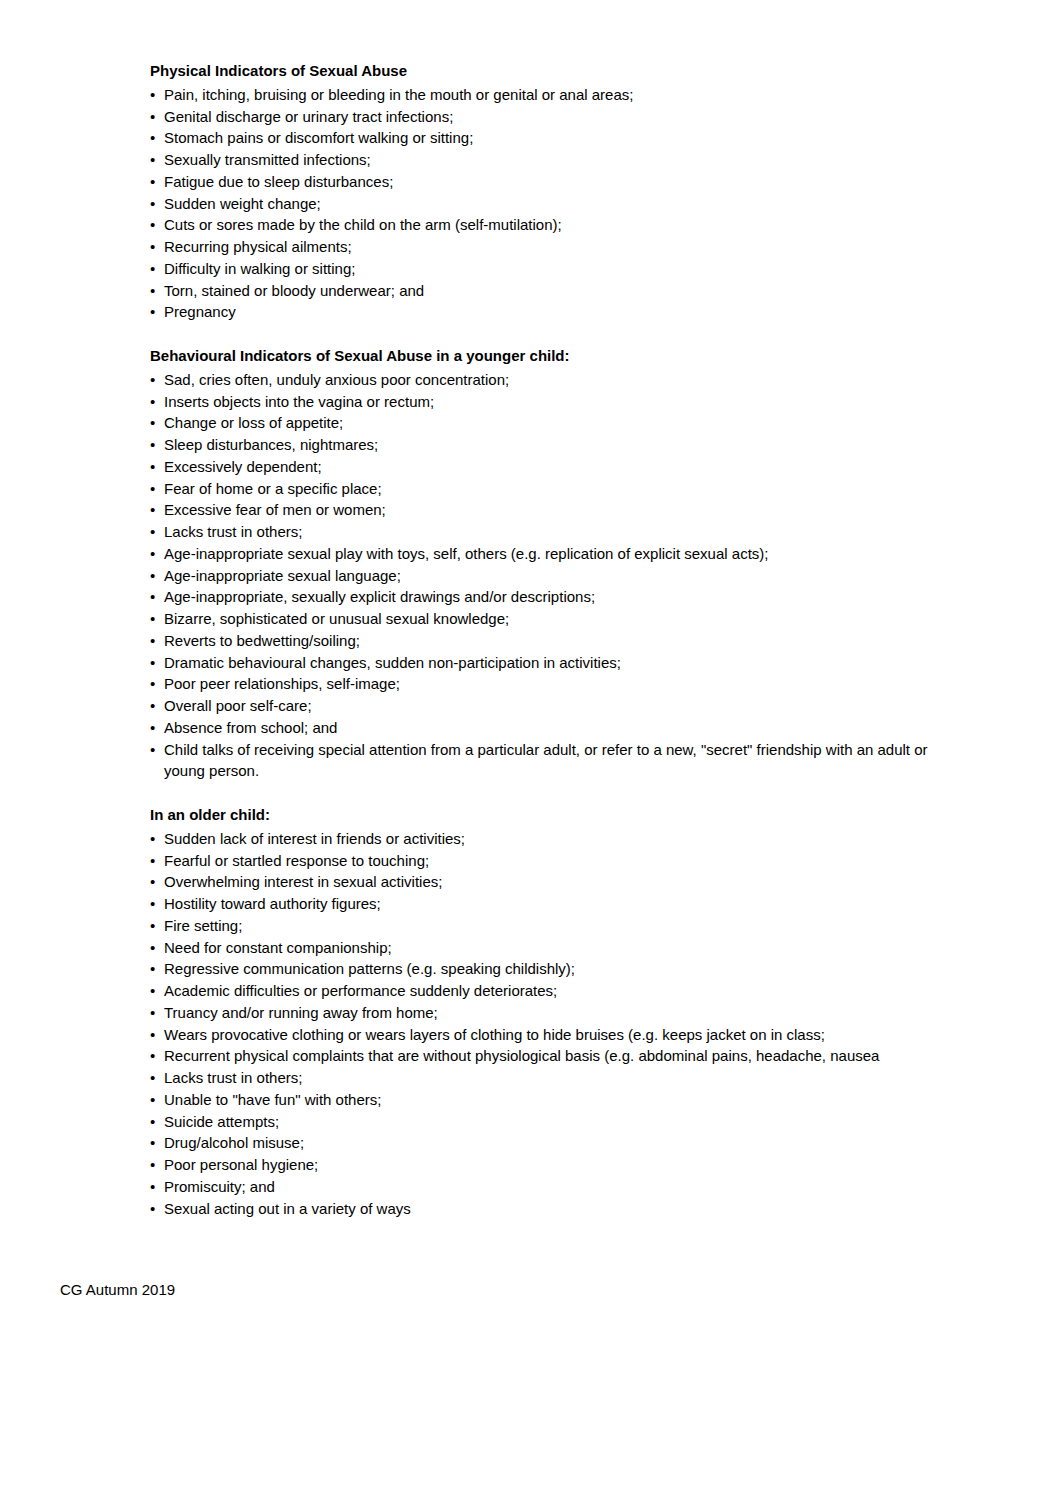Physical Indicators of Sexual Abuse
Pain, itching, bruising or bleeding in the mouth or genital or anal areas;
Genital discharge or urinary tract infections;
Stomach pains or discomfort walking or sitting;
Sexually transmitted infections;
Fatigue due to sleep disturbances;
Sudden weight change;
Cuts or sores made by the child on the arm (self-mutilation);
Recurring physical ailments;
Difficulty in walking or sitting;
Torn, stained or bloody underwear; and
Pregnancy
Behavioural Indicators of Sexual Abuse in a younger child:
Sad, cries often, unduly anxious poor concentration;
Inserts objects into the vagina or rectum;
Change or loss of appetite;
Sleep disturbances, nightmares;
Excessively dependent;
Fear of home or a specific place;
Excessive fear of men or women;
Lacks trust in others;
Age-inappropriate sexual play with toys, self, others (e.g. replication of explicit sexual acts);
Age-inappropriate sexual language;
Age-inappropriate, sexually explicit drawings and/or descriptions;
Bizarre, sophisticated or unusual sexual knowledge;
Reverts to bedwetting/soiling;
Dramatic behavioural changes, sudden non-participation in activities;
Poor peer relationships, self-image;
Overall poor self-care;
Absence from school; and
Child talks of receiving special attention from a particular adult, or refer to a new, "secret" friendship with an adult or young person.
In an older child:
Sudden lack of interest in friends or activities;
Fearful or startled response to touching;
Overwhelming interest in sexual activities;
Hostility toward authority figures;
Fire setting;
Need for constant companionship;
Regressive communication patterns (e.g. speaking childishly);
Academic difficulties or performance suddenly deteriorates;
Truancy and/or running away from home;
Wears provocative clothing or wears layers of clothing to hide bruises (e.g. keeps jacket on in class;
Recurrent physical complaints that are without physiological basis (e.g. abdominal pains, headache, nausea
Lacks trust in others;
Unable to "have fun" with others;
Suicide attempts;
Drug/alcohol misuse;
Poor personal hygiene;
Promiscuity; and
Sexual acting out in a variety of ways
CG Autumn 2019